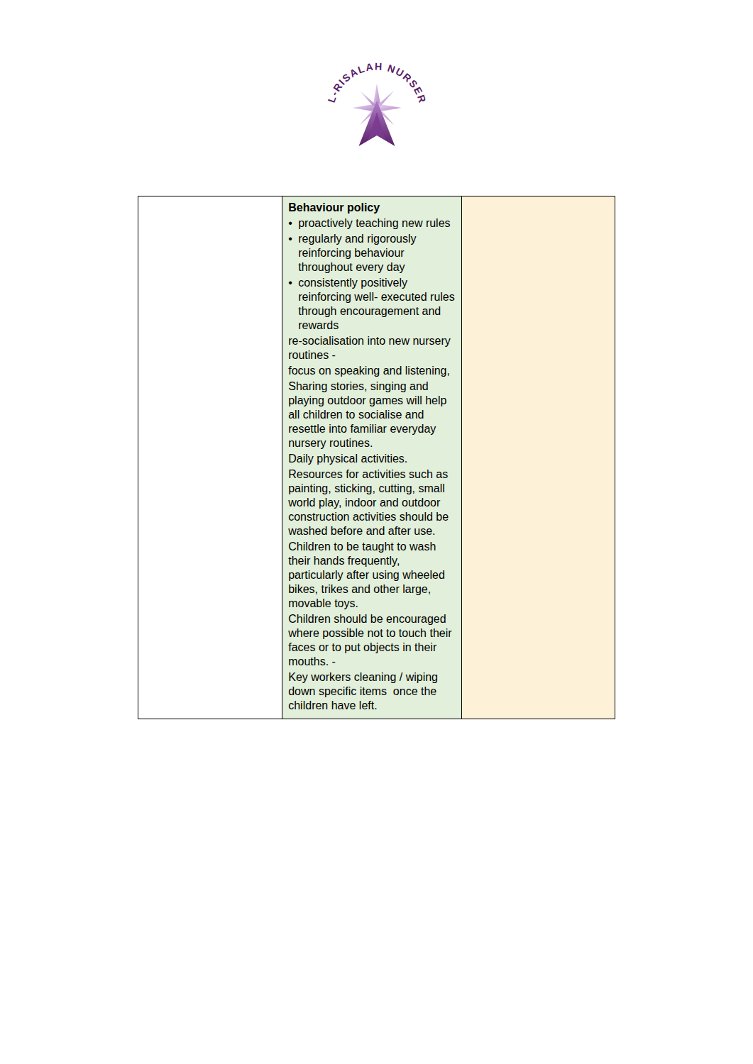AL-RISALAH NURSERY
| | Behaviour policy proactively teaching new rules regularly and rigorously reinforcing behaviour throughout every day consistently positively reinforcing well- executed rules through encouragement and rewards re-socialisation into new nursery routines - focus on speaking and listening, Sharing stories, singing and playing outdoor games will help all children to socialise and resettle into familiar everyday nursery routines. Daily physical activities. Resources for activities such as painting, sticking, cutting, small world play, indoor and outdoor construction activities should be washed before and after use. Children to be taught to wash their hands frequently, particularly after using wheeled bikes, trikes and other large, movable toys. Children should be encouraged where possible not to touch their faces or to put objects in their mouths. - Key workers cleaning / wiping down specific items once the children have left. | |